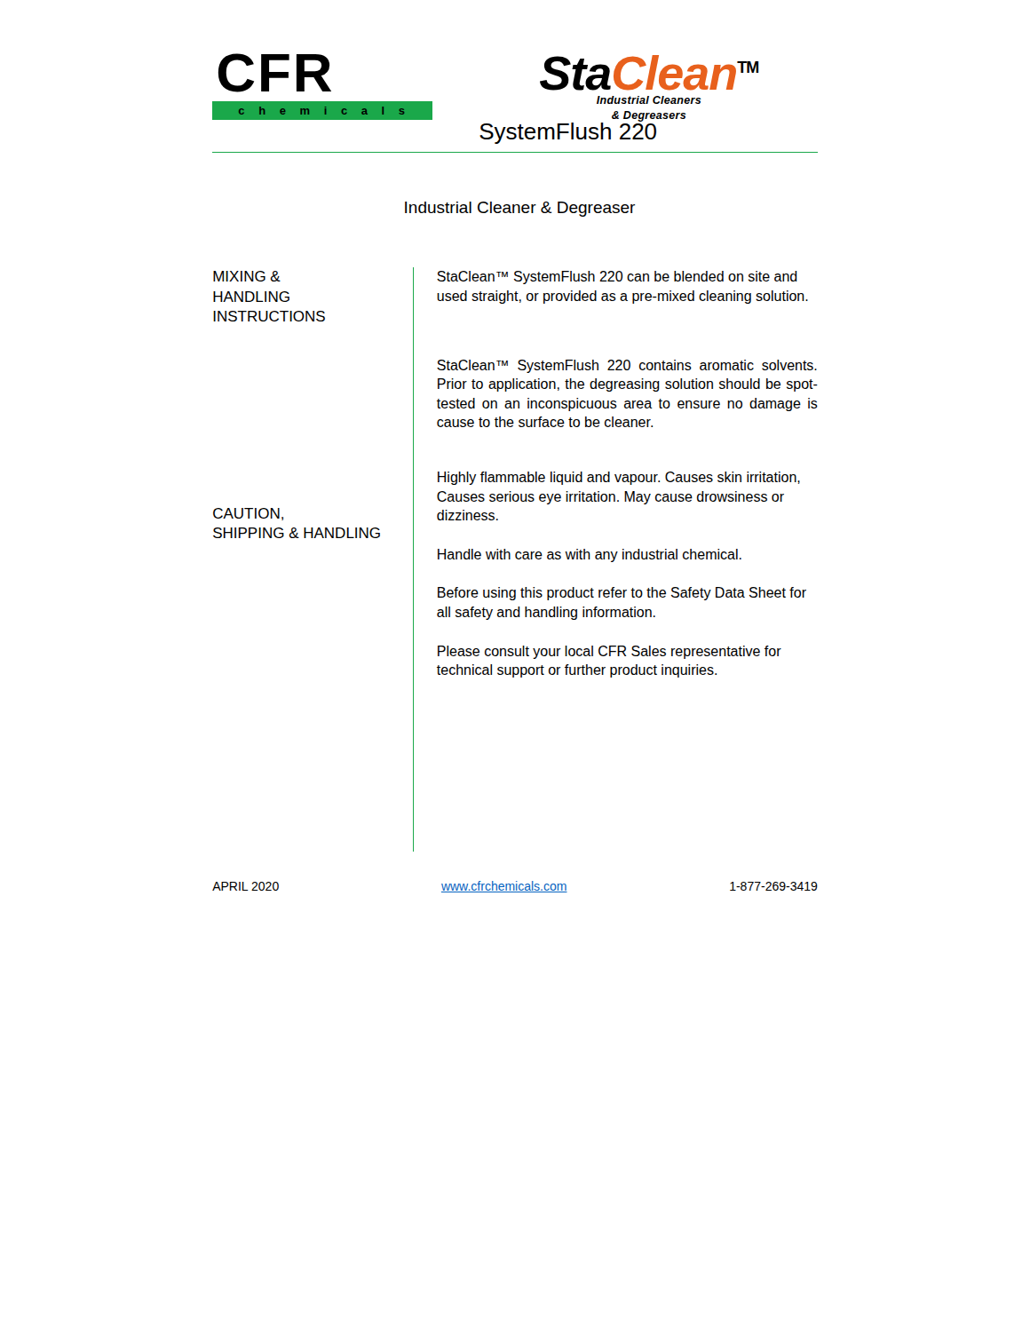CFR
c h e m i c a l s
Sta Clean TM
Industrial Cleaners
& Degreasers
SystemFlush 220
Industrial Cleaner & Degreaser
MIXING &
HANDLING
INSTRUCTIONS
CAUTION,
SHIPPING & HANDLING
StaClean™ SystemFlush 220 can be blended on site and used straight, or provided as a pre-mixed cleaning solution.
StaClean™ SystemFlush 220 contains aromatic solvents. Prior to application, the degreasing solution should be spot-tested on an inconspicuous area to ensure no damage is cause to the surface to be cleaner.
Highly flammable liquid and vapour. Causes skin irritation, Causes serious eye irritation. May cause drowsiness or dizziness.
Handle with care as with any industrial chemical.
Before using this product refer to the Safety Data Sheet for all safety and handling information.
Please consult your local CFR Sales representative for technical support or further product inquiries.
APRIL 2020
www.cfrchemicals.com
1-877-269-3419